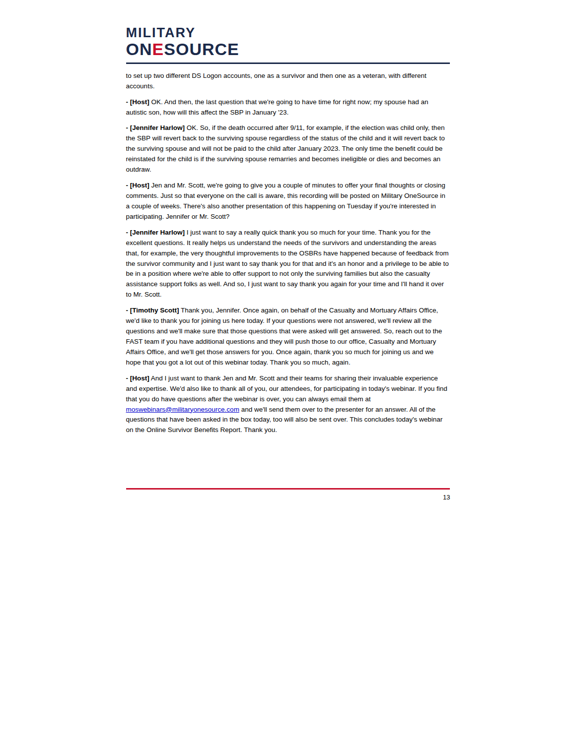MILITARY
ONESOURCE
to set up two different DS Logon accounts, one as a survivor and then one as a veteran, with different accounts.
- [Host] OK. And then, the last question that we're going to have time for right now; my spouse had an autistic son, how will this affect the SBP in January '23.
- [Jennifer Harlow] OK. So, if the death occurred after 9/11, for example, if the election was child only, then the SBP will revert back to the surviving spouse regardless of the status of the child and it will revert back to the surviving spouse and will not be paid to the child after January 2023. The only time the benefit could be reinstated for the child is if the surviving spouse remarries and becomes ineligible or dies and becomes an outdraw.
- [Host] Jen and Mr. Scott, we're going to give you a couple of minutes to offer your final thoughts or closing comments. Just so that everyone on the call is aware, this recording will be posted on Military OneSource in a couple of weeks. There's also another presentation of this happening on Tuesday if you're interested in participating. Jennifer or Mr. Scott?
- [Jennifer Harlow] I just want to say a really quick thank you so much for your time. Thank you for the excellent questions. It really helps us understand the needs of the survivors and understanding the areas that, for example, the very thoughtful improvements to the OSBRs have happened because of feedback from the survivor community and I just want to say thank you for that and it's an honor and a privilege to be able to be in a position where we're able to offer support to not only the surviving families but also the casualty assistance support folks as well. And so, I just want to say thank you again for your time and I'll hand it over to Mr. Scott.
- [Timothy Scott] Thank you, Jennifer. Once again, on behalf of the Casualty and Mortuary Affairs Office, we'd like to thank you for joining us here today. If your questions were not answered, we'll review all the questions and we'll make sure that those questions that were asked will get answered. So, reach out to the FAST team if you have additional questions and they will push those to our office, Casualty and Mortuary Affairs Office, and we'll get those answers for you. Once again, thank you so much for joining us and we hope that you got a lot out of this webinar today. Thank you so much, again.
- [Host] And I just want to thank Jen and Mr. Scott and their teams for sharing their invaluable experience and expertise. We'd also like to thank all of you, our attendees, for participating in today's webinar. If you find that you do have questions after the webinar is over, you can always email them at moswebinars@militaryonesource.com and we'll send them over to the presenter for an answer. All of the questions that have been asked in the box today, too will also be sent over. This concludes today's webinar on the Online Survivor Benefits Report. Thank you.
13